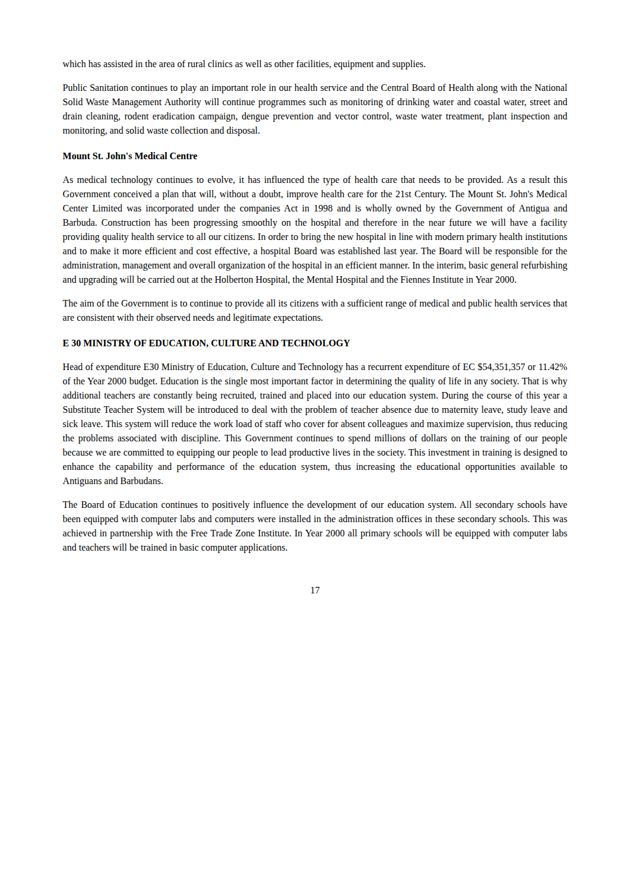which has assisted in the area of rural clinics as well as other facilities, equipment and supplies.
Public Sanitation continues to play an important role in our health service and the Central Board of Health along with the National Solid Waste Management Authority will continue programmes such as monitoring of drinking water and coastal water, street and drain cleaning, rodent eradication campaign, dengue prevention and vector control, waste water treatment, plant inspection and monitoring, and solid waste collection and disposal.
Mount St. John's Medical Centre
As medical technology continues to evolve, it has influenced the type of health care that needs to be provided. As a result this Government conceived a plan that will, without a doubt, improve health care for the 21st Century. The Mount St. John's Medical Center Limited was incorporated under the companies Act in 1998 and is wholly owned by the Government of Antigua and Barbuda. Construction has been progressing smoothly on the hospital and therefore in the near future we will have a facility providing quality health service to all our citizens. In order to bring the new hospital in line with modern primary health institutions and to make it more efficient and cost effective, a hospital Board was established last year. The Board will be responsible for the administration, management and overall organization of the hospital in an efficient manner. In the interim, basic general refurbishing and upgrading will be carried out at the Holberton Hospital, the Mental Hospital and the Fiennes Institute in Year 2000.
The aim of the Government is to continue to provide all its citizens with a sufficient range of medical and public health services that are consistent with their observed needs and legitimate expectations.
E 30 MINISTRY OF EDUCATION, CULTURE AND TECHNOLOGY
Head of expenditure E30 Ministry of Education, Culture and Technology has a recurrent expenditure of EC $54,351,357 or 11.42% of the Year 2000 budget. Education is the single most important factor in determining the quality of life in any society. That is why additional teachers are constantly being recruited, trained and placed into our education system. During the course of this year a Substitute Teacher System will be introduced to deal with the problem of teacher absence due to maternity leave, study leave and sick leave. This system will reduce the work load of staff who cover for absent colleagues and maximize supervision, thus reducing the problems associated with discipline. This Government continues to spend millions of dollars on the training of our people because we are committed to equipping our people to lead productive lives in the society. This investment in training is designed to enhance the capability and performance of the education system, thus increasing the educational opportunities available to Antiguans and Barbudans.
The Board of Education continues to positively influence the development of our education system. All secondary schools have been equipped with computer labs and computers were installed in the administration offices in these secondary schools. This was achieved in partnership with the Free Trade Zone Institute. In Year 2000 all primary schools will be equipped with computer labs and teachers will be trained in basic computer applications.
17